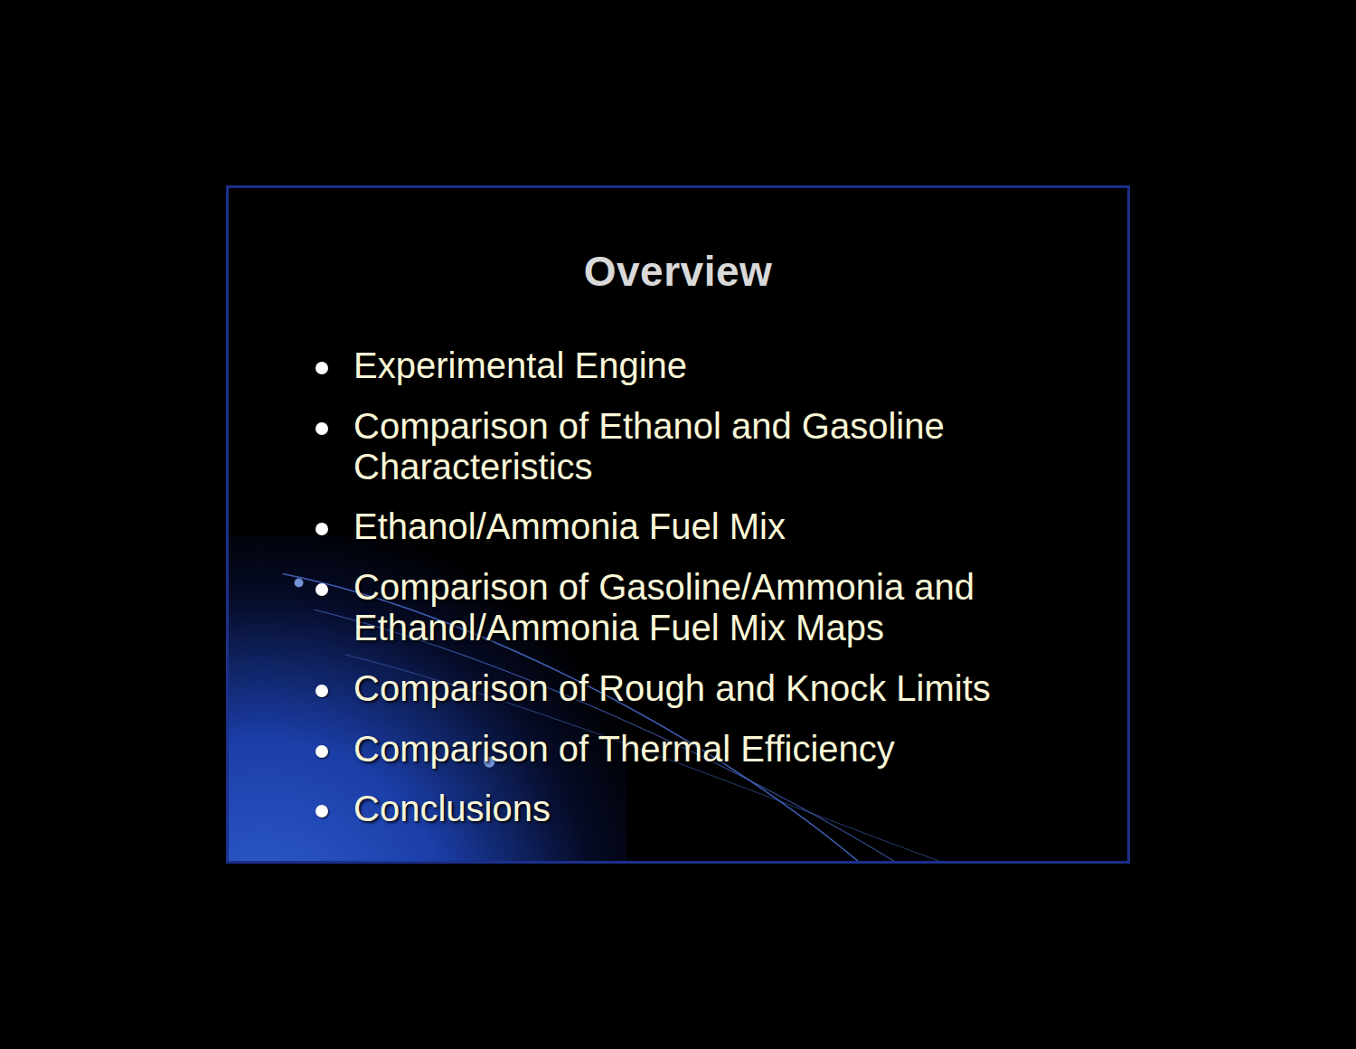Overview
Experimental Engine
Comparison of Ethanol and Gasoline Characteristics
Ethanol/Ammonia Fuel Mix
Comparison of Gasoline/Ammonia and Ethanol/Ammonia Fuel Mix Maps
Comparison of Rough and Knock Limits
Comparison of Thermal Efficiency
Conclusions